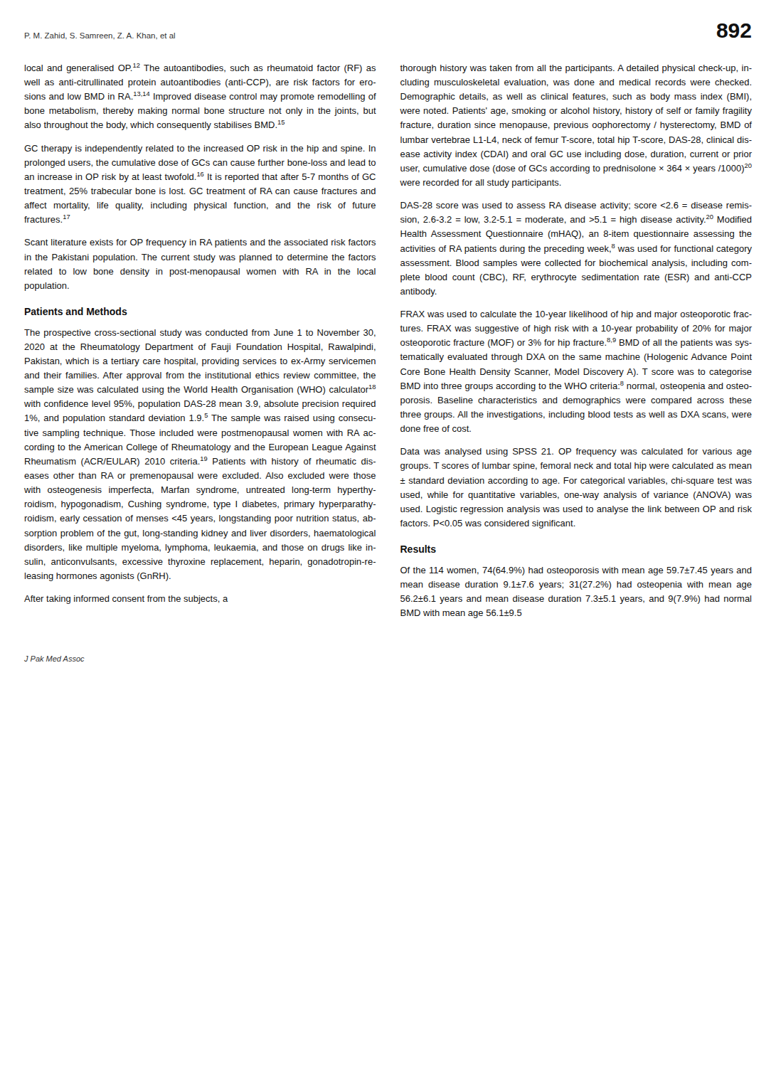P. M. Zahid, S. Samreen, Z. A. Khan, et al
892
local and generalised OP.12 The autoantibodies, such as rheumatoid factor (RF) as well as anti-citrullinated protein autoantibodies (anti-CCP), are risk factors for erosions and low BMD in RA.13,14 Improved disease control may promote remodelling of bone metabolism, thereby making normal bone structure not only in the joints, but also throughout the body, which consequently stabilises BMD.15
GC therapy is independently related to the increased OP risk in the hip and spine. In prolonged users, the cumulative dose of GCs can cause further bone-loss and lead to an increase in OP risk by at least twofold.16 It is reported that after 5-7 months of GC treatment, 25% trabecular bone is lost. GC treatment of RA can cause fractures and affect mortality, life quality, including physical function, and the risk of future fractures.17
Scant literature exists for OP frequency in RA patients and the associated risk factors in the Pakistani population. The current study was planned to determine the factors related to low bone density in post-menopausal women with RA in the local population.
Patients and Methods
The prospective cross-sectional study was conducted from June 1 to November 30, 2020 at the Rheumatology Department of Fauji Foundation Hospital, Rawalpindi, Pakistan, which is a tertiary care hospital, providing services to ex-Army servicemen and their families. After approval from the institutional ethics review committee, the sample size was calculated using the World Health Organisation (WHO) calculator18 with confidence level 95%, population DAS-28 mean 3.9, absolute precision required 1%, and population standard deviation 1.9.5 The sample was raised using consecutive sampling technique. Those included were postmenopausal women with RA according to the American College of Rheumatology and the European League Against Rheumatism (ACR/EULAR) 2010 criteria.19 Patients with history of rheumatic diseases other than RA or premenopausal were excluded. Also excluded were those with osteogenesis imperfecta, Marfan syndrome, untreated long-term hyperthyroidism, hypogonadism, Cushing syndrome, type I diabetes, primary hyperparathyroidism, early cessation of menses <45 years, longstanding poor nutrition status, absorption problem of the gut, long-standing kidney and liver disorders, haematological disorders, like multiple myeloma, lymphoma, leukaemia, and those on drugs like insulin, anticonvulsants, excessive thyroxine replacement, heparin, gonadotropin-releasing hormones agonists (GnRH).
After taking informed consent from the subjects, a
thorough history was taken from all the participants. A detailed physical check-up, including musculoskeletal evaluation, was done and medical records were checked. Demographic details, as well as clinical features, such as body mass index (BMI), were noted. Patients' age, smoking or alcohol history, history of self or family fragility fracture, duration since menopause, previous oophorectomy / hysterectomy, BMD of lumbar vertebrae L1-L4, neck of femur T-score, total hip T-score, DAS-28, clinical disease activity index (CDAI) and oral GC use including dose, duration, current or prior user, cumulative dose (dose of GCs according to prednisolone × 364 × years /1000)20 were recorded for all study participants.
DAS-28 score was used to assess RA disease activity; score <2.6 = disease remission, 2.6-3.2 = low, 3.2-5.1 = moderate, and >5.1 = high disease activity.20 Modified Health Assessment Questionnaire (mHAQ), an 8-item questionnaire assessing the activities of RA patients during the preceding week,8 was used for functional category assessment. Blood samples were collected for biochemical analysis, including complete blood count (CBC), RF, erythrocyte sedimentation rate (ESR) and anti-CCP antibody.
FRAX was used to calculate the 10-year likelihood of hip and major osteoporotic fractures. FRAX was suggestive of high risk with a 10-year probability of 20% for major osteoporotic fracture (MOF) or 3% for hip fracture.8,9 BMD of all the patients was systematically evaluated through DXA on the same machine (Hologenic Advance Point Core Bone Health Density Scanner, Model Discovery A). T score was to categorise BMD into three groups according to the WHO criteria:8 normal, osteopenia and osteoporosis. Baseline characteristics and demographics were compared across these three groups. All the investigations, including blood tests as well as DXA scans, were done free of cost.
Data was analysed using SPSS 21. OP frequency was calculated for various age groups. T scores of lumbar spine, femoral neck and total hip were calculated as mean ± standard deviation according to age. For categorical variables, chi-square test was used, while for quantitative variables, one-way analysis of variance (ANOVA) was used. Logistic regression analysis was used to analyse the link between OP and risk factors. P<0.05 was considered significant.
Results
Of the 114 women, 74(64.9%) had osteoporosis with mean age 59.7±7.45 years and mean disease duration 9.1±7.6 years; 31(27.2%) had osteopenia with mean age 56.2±6.1 years and mean disease duration 7.3±5.1 years, and 9(7.9%) had normal BMD with mean age 56.1±9.5
J Pak Med Assoc